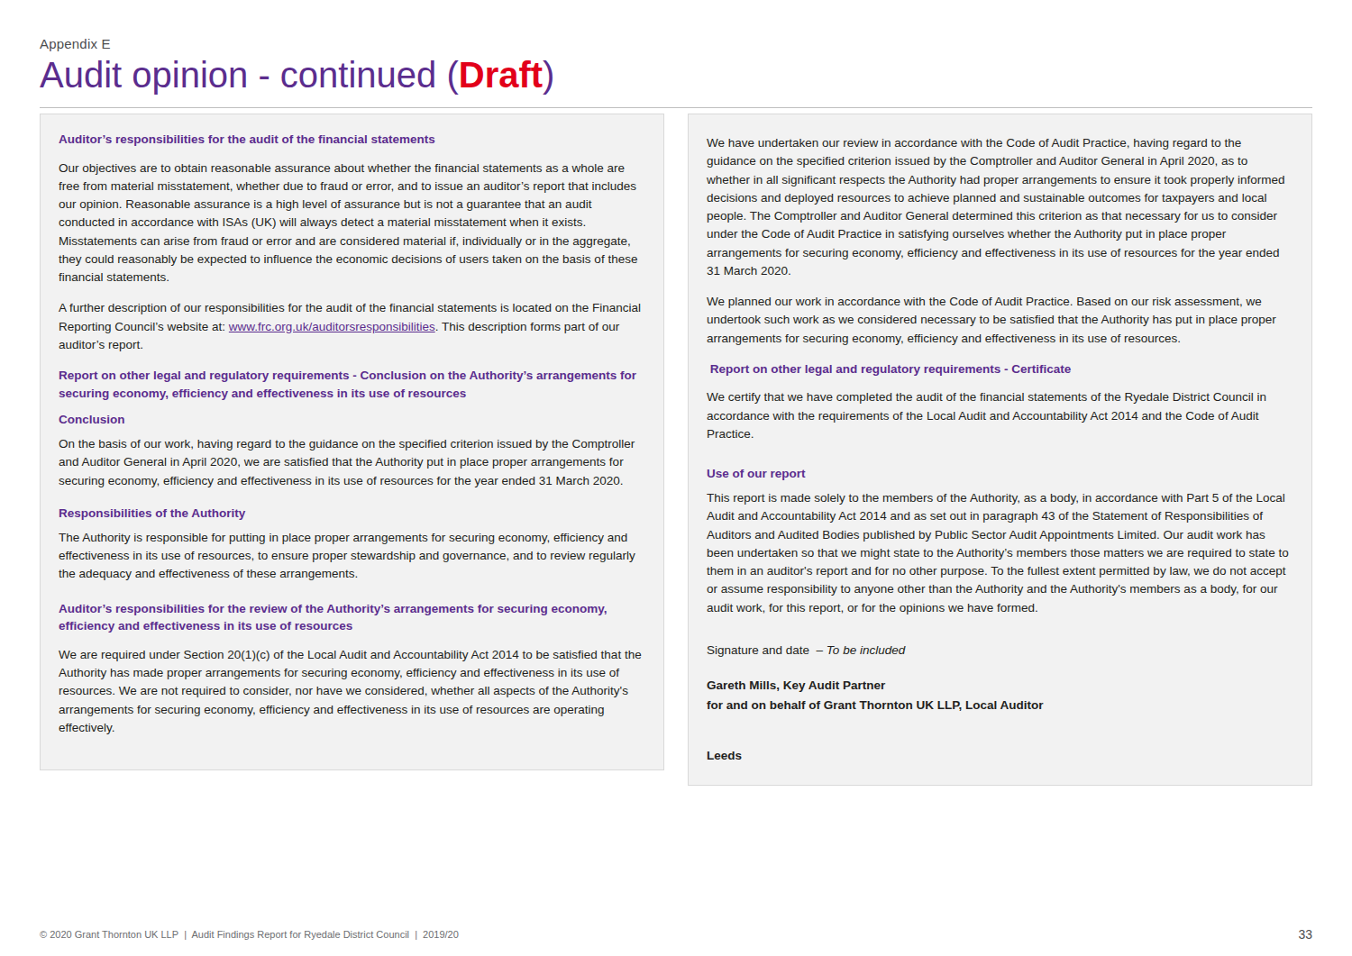Appendix E
Audit opinion - continued (Draft)
Auditor’s responsibilities for the audit of the financial statements
Our objectives are to obtain reasonable assurance about whether the financial statements as a whole are free from material misstatement, whether due to fraud or error, and to issue an auditor’s report that includes our opinion. Reasonable assurance is a high level of assurance but is not a guarantee that an audit conducted in accordance with ISAs (UK) will always detect a material misstatement when it exists. Misstatements can arise from fraud or error and are considered material if, individually or in the aggregate, they could reasonably be expected to influence the economic decisions of users taken on the basis of these financial statements.
A further description of our responsibilities for the audit of the financial statements is located on the Financial Reporting Council’s website at: www.frc.org.uk/auditorsresponsibilities. This description forms part of our auditor’s report.
Report on other legal and regulatory requirements - Conclusion on the Authority’s arrangements for securing economy, efficiency and effectiveness in its use of resources
Conclusion
On the basis of our work, having regard to the guidance on the specified criterion issued by the Comptroller and Auditor General in April 2020, we are satisfied that the Authority put in place proper arrangements for securing economy, efficiency and effectiveness in its use of resources for the year ended 31 March 2020.
Responsibilities of the Authority
The Authority is responsible for putting in place proper arrangements for securing economy, efficiency and effectiveness in its use of resources, to ensure proper stewardship and governance, and to review regularly the adequacy and effectiveness of these arrangements.
Auditor’s responsibilities for the review of the Authority’s arrangements for securing economy, efficiency and effectiveness in its use of resources
We are required under Section 20(1)(c) of the Local Audit and Accountability Act 2014 to be satisfied that the Authority has made proper arrangements for securing economy, efficiency and effectiveness in its use of resources. We are not required to consider, nor have we considered, whether all aspects of the Authority's arrangements for securing economy, efficiency and effectiveness in its use of resources are operating effectively.
We have undertaken our review in accordance with the Code of Audit Practice, having regard to the guidance on the specified criterion issued by the Comptroller and Auditor General in April 2020, as to whether in all significant respects the Authority had proper arrangements to ensure it took properly informed decisions and deployed resources to achieve planned and sustainable outcomes for taxpayers and local people. The Comptroller and Auditor General determined this criterion as that necessary for us to consider under the Code of Audit Practice in satisfying ourselves whether the Authority put in place proper arrangements for securing economy, efficiency and effectiveness in its use of resources for the year ended 31 March 2020.
We planned our work in accordance with the Code of Audit Practice. Based on our risk assessment, we undertook such work as we considered necessary to be satisfied that the Authority has put in place proper arrangements for securing economy, efficiency and effectiveness in its use of resources.
Report on other legal and regulatory requirements - Certificate
We certify that we have completed the audit of the financial statements of the Ryedale District Council in accordance with the requirements of the Local Audit and Accountability Act 2014 and the Code of Audit Practice.
Use of our report
This report is made solely to the members of the Authority, as a body, in accordance with Part 5 of the Local Audit and Accountability Act 2014 and as set out in paragraph 43 of the Statement of Responsibilities of Auditors and Audited Bodies published by Public Sector Audit Appointments Limited. Our audit work has been undertaken so that we might state to the Authority’s members those matters we are required to state to them in an auditor's report and for no other purpose. To the fullest extent permitted by law, we do not accept or assume responsibility to anyone other than the Authority and the Authority's members as a body, for our audit work, for this report, or for the opinions we have formed.
Signature and date – To be included
Gareth Mills, Key Audit Partner
for and on behalf of Grant Thornton UK LLP, Local Auditor
Leeds
© 2020 Grant Thornton UK LLP | Audit Findings Report for Ryedale District Council | 2019/20
33